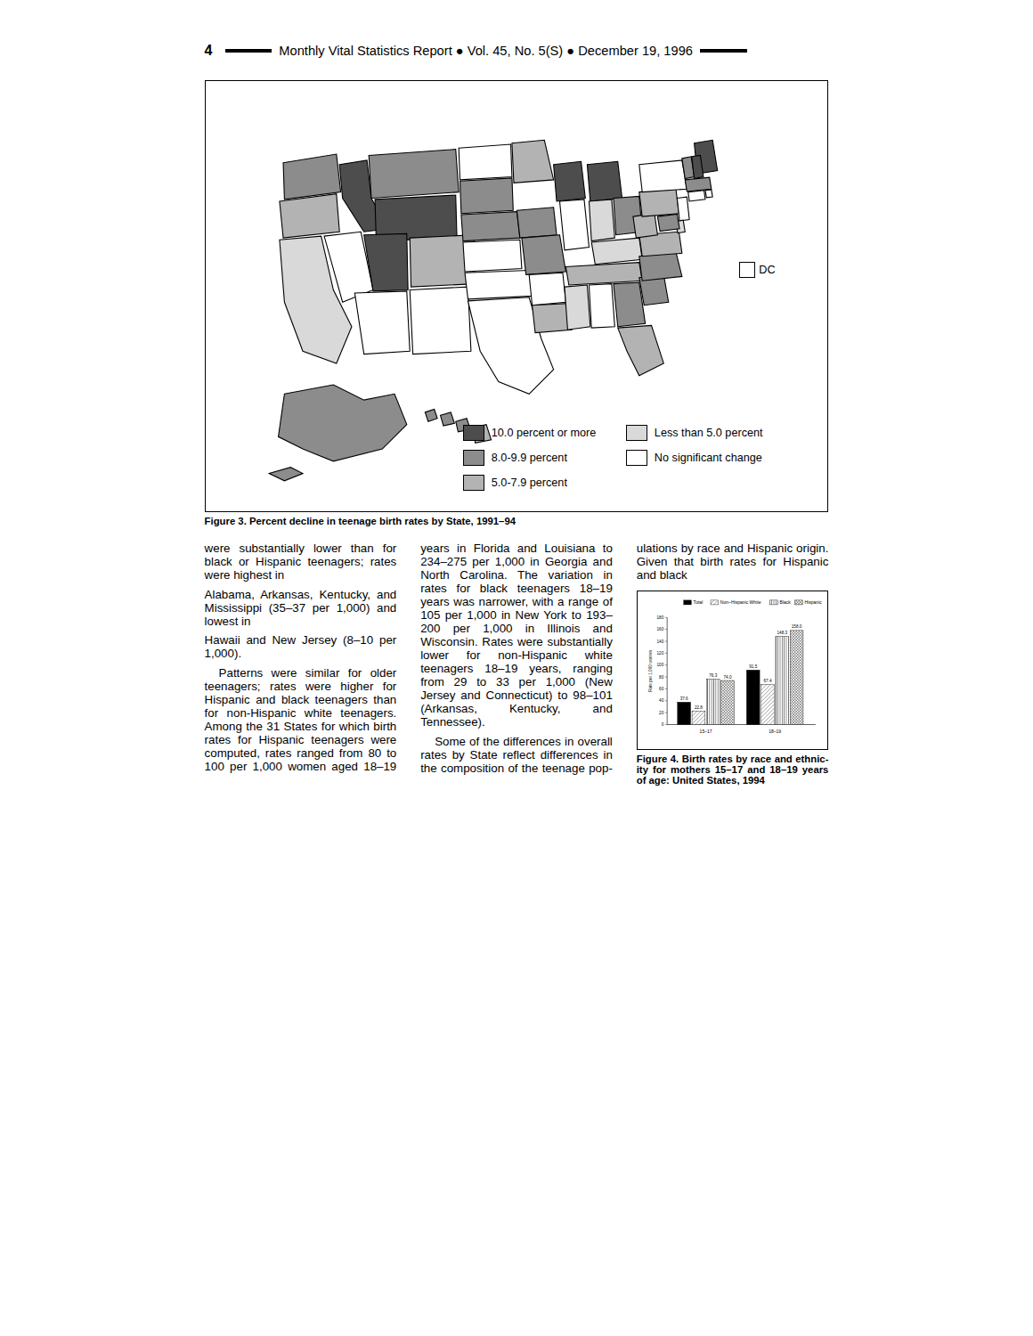4 Monthly Vital Statistics Report ● Vol. 45, No. 5(S) ● December 19, 1996
DC
10.0 percent or more
8.0-9.9 percent
5.0-7.9 percent
Less than 5.0 percent
No significant change
Figure 3. Percent decline in teenage birth rates by State, 1991–94
were substantially lower than for black or Hispanic teenagers; rates were highest in
Alabama, Arkansas, Kentucky, and Mississippi (35–37 per 1,000) and lowest in
Hawaii and New Jersey (8–10 per 1,000).
Patterns were similar for older teenagers; rates were higher for Hispanic and black teenagers than for non-Hispanic white teenagers. Among the 31 States for which birth rates for Hispanic teenagers were computed, rates ranged from 80 to 100 per 1,000 women aged 18–19 years in Florida and Louisiana to 234–275 per 1,000 in Georgia and North Carolina. The variation in rates for black teenagers 18–19 years was narrower, with a range of 105 per 1,000 in New York to 193–200 per 1,000 in Illinois and Wisconsin. Rates were substantially lower for non-Hispanic white teenagers 18–19 years, ranging from 29 to 33 per 1,000 (New Jersey and Connecticut) to 98–101 (Arkansas, Kentucky, and Tennessee).
Some of the differences in overall rates by State reflect differences in the composition of the teenage populations by race and Hispanic origin. Given that birth rates for Hispanic and black
Total Non–Hispanic White Black Hispanic 0 20 40 60 80 100 120 140 160 180 Rate per 1,000 women 37.6 22.8 76.3 74.0 91.5 67.4 148.3 158.0 15–17 18–19
Figure 4. Birth rates by race and ethnicity for mothers 15–17 and 18–19 years of age: United States, 1994